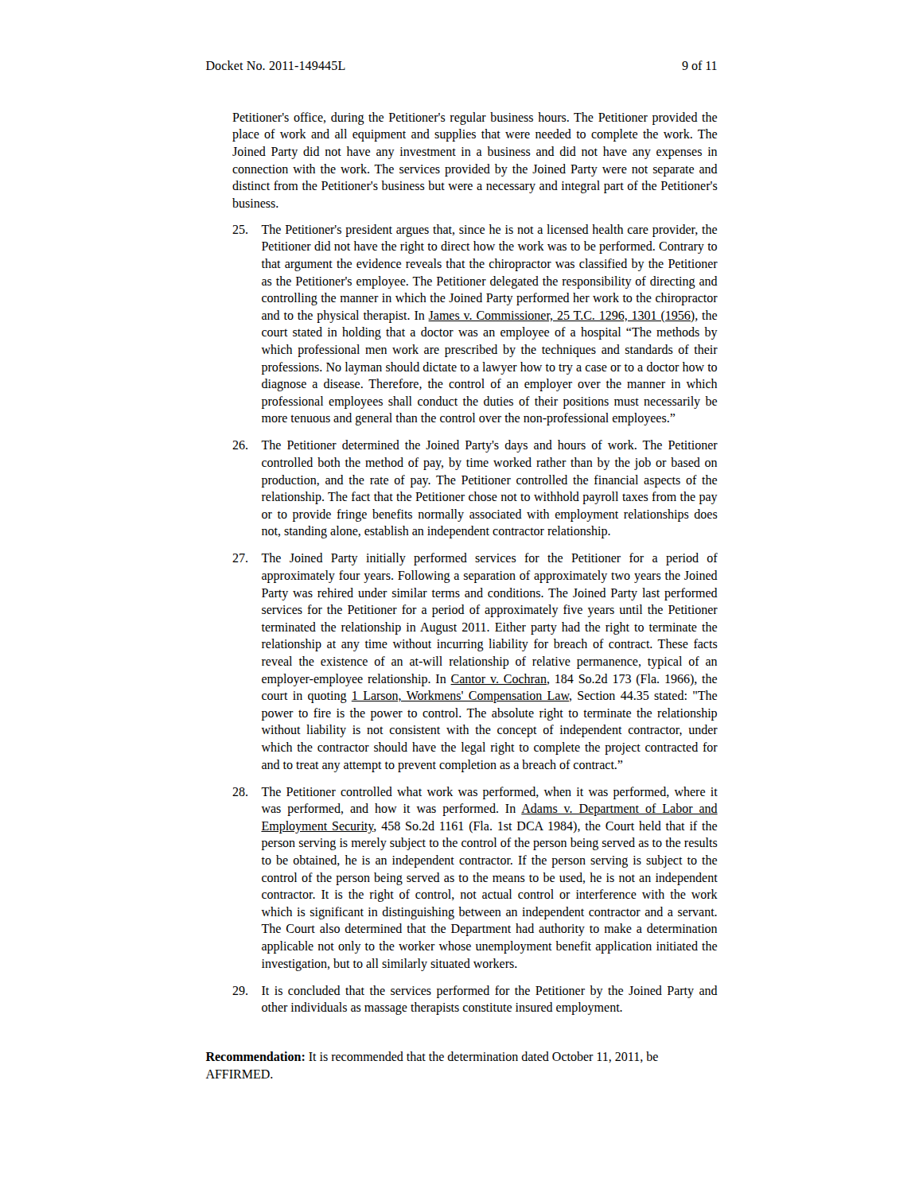Docket No. 2011-149445L
9 of 11
Petitioner's office, during the Petitioner's regular business hours. The Petitioner provided the place of work and all equipment and supplies that were needed to complete the work. The Joined Party did not have any investment in a business and did not have any expenses in connection with the work. The services provided by the Joined Party were not separate and distinct from the Petitioner's business but were a necessary and integral part of the Petitioner's business.
25. The Petitioner's president argues that, since he is not a licensed health care provider, the Petitioner did not have the right to direct how the work was to be performed. Contrary to that argument the evidence reveals that the chiropractor was classified by the Petitioner as the Petitioner's employee. The Petitioner delegated the responsibility of directing and controlling the manner in which the Joined Party performed her work to the chiropractor and to the physical therapist. In James v. Commissioner, 25 T.C. 1296, 1301 (1956), the court stated in holding that a doctor was an employee of a hospital “The methods by which professional men work are prescribed by the techniques and standards of their professions. No layman should dictate to a lawyer how to try a case or to a doctor how to diagnose a disease. Therefore, the control of an employer over the manner in which professional employees shall conduct the duties of their positions must necessarily be more tenuous and general than the control over the non-professional employees.”
26. The Petitioner determined the Joined Party's days and hours of work. The Petitioner controlled both the method of pay, by time worked rather than by the job or based on production, and the rate of pay. The Petitioner controlled the financial aspects of the relationship. The fact that the Petitioner chose not to withhold payroll taxes from the pay or to provide fringe benefits normally associated with employment relationships does not, standing alone, establish an independent contractor relationship.
27. The Joined Party initially performed services for the Petitioner for a period of approximately four years. Following a separation of approximately two years the Joined Party was rehired under similar terms and conditions. The Joined Party last performed services for the Petitioner for a period of approximately five years until the Petitioner terminated the relationship in August 2011. Either party had the right to terminate the relationship at any time without incurring liability for breach of contract. These facts reveal the existence of an at-will relationship of relative permanence, typical of an employer-employee relationship. In Cantor v. Cochran, 184 So.2d 173 (Fla. 1966), the court in quoting 1 Larson, Workmens' Compensation Law, Section 44.35 stated: "The power to fire is the power to control. The absolute right to terminate the relationship without liability is not consistent with the concept of independent contractor, under which the contractor should have the legal right to complete the project contracted for and to treat any attempt to prevent completion as a breach of contract.”
28. The Petitioner controlled what work was performed, when it was performed, where it was performed, and how it was performed. In Adams v. Department of Labor and Employment Security, 458 So.2d 1161 (Fla. 1st DCA 1984), the Court held that if the person serving is merely subject to the control of the person being served as to the results to be obtained, he is an independent contractor. If the person serving is subject to the control of the person being served as to the means to be used, he is not an independent contractor. It is the right of control, not actual control or interference with the work which is significant in distinguishing between an independent contractor and a servant. The Court also determined that the Department had authority to make a determination applicable not only to the worker whose unemployment benefit application initiated the investigation, but to all similarly situated workers.
29. It is concluded that the services performed for the Petitioner by the Joined Party and other individuals as massage therapists constitute insured employment.
Recommendation: It is recommended that the determination dated October 11, 2011, be AFFIRMED.